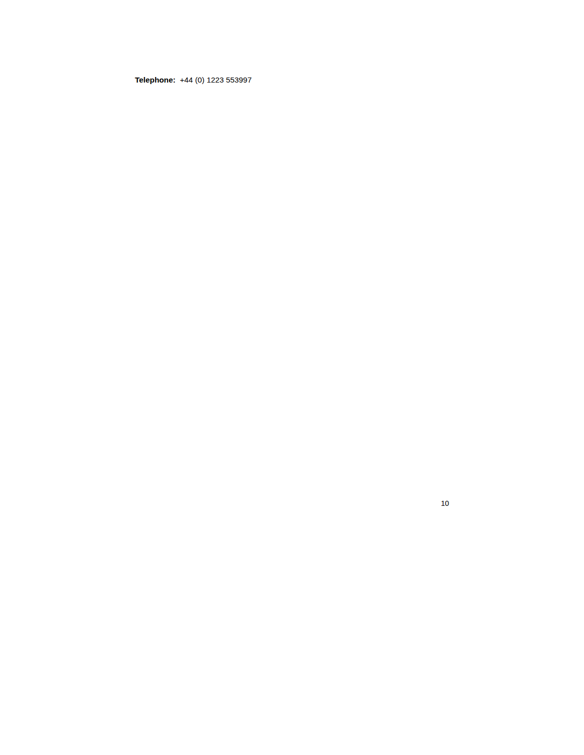Telephone: +44 (0) 1223 553997
10